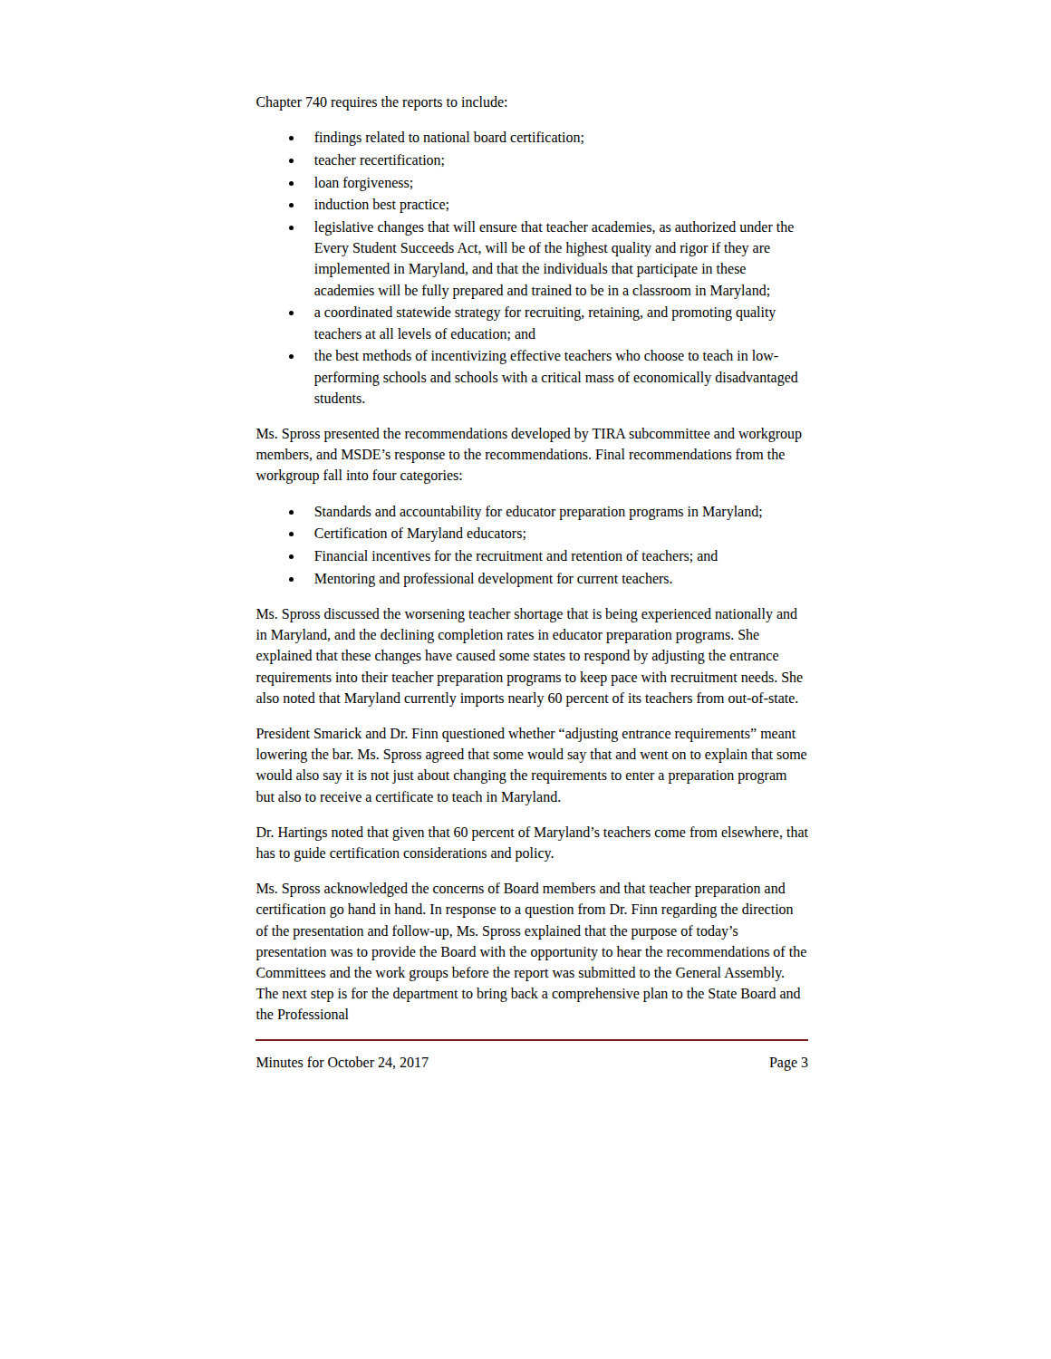Chapter 740 requires the reports to include:
findings related to national board certification;
teacher recertification;
loan forgiveness;
induction best practice;
legislative changes that will ensure that teacher academies, as authorized under the Every Student Succeeds Act, will be of the highest quality and rigor if they are implemented in Maryland, and that the individuals that participate in these academies will be fully prepared and trained to be in a classroom in Maryland;
a coordinated statewide strategy for recruiting, retaining, and promoting quality teachers at all levels of education; and
the best methods of incentivizing effective teachers who choose to teach in low-performing schools and schools with a critical mass of economically disadvantaged students.
Ms. Spross presented the recommendations developed by TIRA subcommittee and workgroup members, and MSDE’s response to the recommendations. Final recommendations from the workgroup fall into four categories:
Standards and accountability for educator preparation programs in Maryland;
Certification of Maryland educators;
Financial incentives for the recruitment and retention of teachers; and
Mentoring and professional development for current teachers.
Ms. Spross discussed the worsening teacher shortage that is being experienced nationally and in Maryland, and the declining completion rates in educator preparation programs. She explained that these changes have caused some states to respond by adjusting the entrance requirements into their teacher preparation programs to keep pace with recruitment needs. She also noted that Maryland currently imports nearly 60 percent of its teachers from out-of-state.
President Smarick and Dr. Finn questioned whether “adjusting entrance requirements” meant lowering the bar. Ms. Spross agreed that some would say that and went on to explain that some would also say it is not just about changing the requirements to enter a preparation program but also to receive a certificate to teach in Maryland.
Dr. Hartings noted that given that 60 percent of Maryland’s teachers come from elsewhere, that has to guide certification considerations and policy.
Ms. Spross acknowledged the concerns of Board members and that teacher preparation and certification go hand in hand. In response to a question from Dr. Finn regarding the direction of the presentation and follow-up, Ms. Spross explained that the purpose of today’s presentation was to provide the Board with the opportunity to hear the recommendations of the Committees and the work groups before the report was submitted to the General Assembly. The next step is for the department to bring back a comprehensive plan to the State Board and the Professional
Minutes for October 24, 2017 Page 3